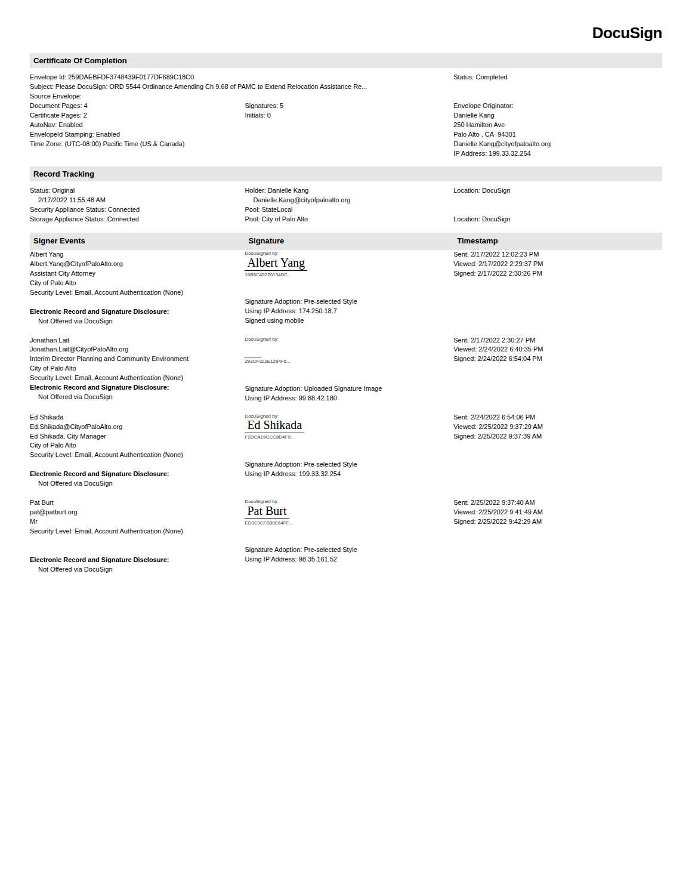DocuSign
Certificate Of Completion
| Envelope Id: 259DAEBFDF3748439F0177DF689C18C0 | | Status: Completed |
| Subject: Please DocuSign: ORD 5544 Ordinance Amending Ch 9.68 of PAMC to Extend Relocation Assistance Re... |
| Source Envelope: |
| Document Pages: 4 | Signatures: 5 | Envelope Originator: |
| Certificate Pages: 2 | Initials: 0 | Danielle Kang |
| AutoNav: Enabled | | 250 Hamilton Ave |
| EnvelopeId Stamping: Enabled | | Palo Alto , CA 94301 |
| Time Zone: (UTC-08:00) Pacific Time (US & Canada) | | Danielle.Kang@cityofpaloalto.org |
| | | IP Address: 199.33.32.254 |
Record Tracking
| Status: Original | Holder: Danielle Kang | Location: DocuSign |
| 2/17/2022 11:55:48 AM | Danielle.Kang@cityofpaloalto.org | |
| Security Appliance Status: Connected | Pool: StateLocal | |
| Storage Appliance Status: Connected | Pool: City of Palo Alto | Location: DocuSign |
| Signer Events | Signature | Timestamp |
| Albert Yang Albert.Yang@CityofPaloAlto.org Assistant City Attorney City of Palo Alto Security Level: Email, Account Authentication (None) Electronic Record and Signature Disclosure: Not Offered via DocuSign | DocuSigned by: Albert Yang 15B6C45220134DC... Signature Adoption: Pre-selected Style Using IP Address: 174.250.18.7 Signed using mobile | Sent: 2/17/2022 12:02:23 PM Viewed: 2/17/2022 2:29:37 PM Signed: 2/17/2022 2:30:26 PM |
| Jonathan Lait Jonathan.Lait@CityofPaloAlto.org Interim Director Planning and Community Environment City of Palo Alto Security Level: Email, Account Authentication (None) Electronic Record and Signature Disclosure: Not Offered via DocuSign | DocuSigned by: 293CF322E1294F6... Signature Adoption: Uploaded Signature Image Using IP Address: 99.88.42.180 | Sent: 2/17/2022 2:30:27 PM Viewed: 2/24/2022 6:40:35 PM Signed: 2/24/2022 6:54:04 PM |
| Ed Shikada Ed.Shikada@CityofPaloAlto.org Ed Shikada, City Manager City of Palo Alto Security Level: Email, Account Authentication (None) Electronic Record and Signature Disclosure: Not Offered via DocuSign | DocuSigned by: Ed Shikada F2DCA19CCC8D4F9... Signature Adoption: Pre-selected Style Using IP Address: 199.33.32.254 | Sent: 2/24/2022 6:54:06 PM Viewed: 2/25/2022 9:37:29 AM Signed: 2/25/2022 9:37:39 AM |
| Pat Burt pat@patburt.org Mr Security Level: Email, Account Authentication (None) Electronic Record and Signature Disclosure: Not Offered via DocuSign | DocuSigned by: Pat Burt ED9E9CFB89E64FF... Signature Adoption: Pre-selected Style Using IP Address: 98.35.161.52 | Sent: 2/25/2022 9:37:40 AM Viewed: 2/25/2022 9:41:49 AM Signed: 2/25/2022 9:42:29 AM |